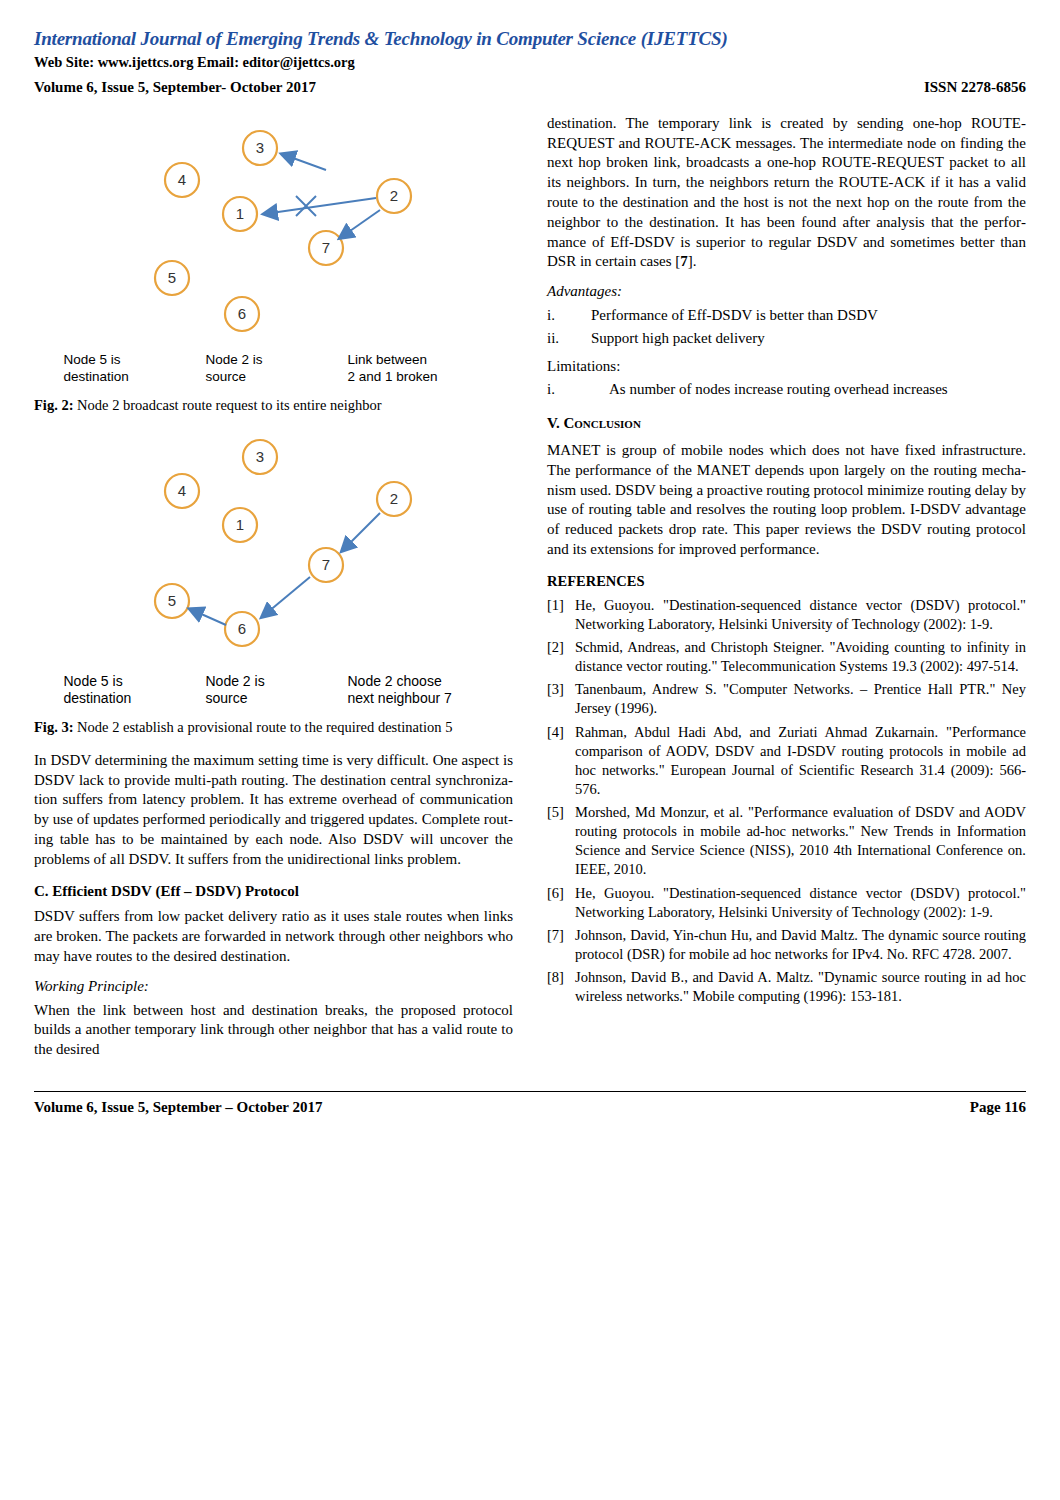International Journal of Emerging Trends & Technology in Computer Science (IJETTCS)
Web Site: www.ijettcs.org Email: editor@ijettcs.org
Volume 6, Issue 5, September- October 2017 ISSN 2278-6856
4 3 2 1 7 5 6
Node 5 is
destination
Node 2 is
source
Link between
2 and 1 broken
Fig. 2: Node 2 broadcast route request to its entire neighbor
3 4 2 1 7 5 6
Node 5 is
destination
Node 2 is
source
Node 2 choose
next neighbour 7
Fig. 3: Node 2 establish a provisional route to the required destination 5
In DSDV determining the maximum setting time is very difficult. One aspect is DSDV lack to provide multi-path routing. The destination central synchronization suffers from latency problem. It has extreme overhead of communication by use of updates performed periodically and triggered updates. Complete routing table has to be maintained by each node. Also DSDV will uncover the problems of all DSDV. It suffers from the unidirectional links problem.
C. Efficient DSDV (Eff – DSDV) Protocol
DSDV suffers from low packet delivery ratio as it uses stale routes when links are broken. The packets are forwarded in network through other neighbors who may have routes to the desired destination.
Working Principle:
When the link between host and destination breaks, the proposed protocol builds a another temporary link through other neighbor that has a valid route to the desired
destination. The temporary link is created by sending one-hop ROUTE-REQUEST and ROUTE-ACK messages. The intermediate node on finding the next hop broken link, broadcasts a one-hop ROUTE-REQUEST packet to all its neighbors. In turn, the neighbors return the ROUTE-ACK if it has a valid route to the destination and the host is not the next hop on the route from the neighbor to the destination. It has been found after analysis that the performance of Eff-DSDV is superior to regular DSDV and sometimes better than DSR in certain cases [7].
Advantages:
i. Performance of Eff-DSDV is better than DSDV
ii. Support high packet delivery
Limitations:
i. As number of nodes increase routing overhead increases
V. Conclusion
MANET is group of mobile nodes which does not have fixed infrastructure. The performance of the MANET depends upon largely on the routing mechanism used. DSDV being a proactive routing protocol minimize routing delay by use of routing table and resolves the routing loop problem. I-DSDV advantage of reduced packets drop rate. This paper reviews the DSDV routing protocol and its extensions for improved performance.
REFERENCES
[1] He, Guoyou. "Destination-sequenced distance vector (DSDV) protocol." Networking Laboratory, Helsinki University of Technology (2002): 1-9.
[2] Schmid, Andreas, and Christoph Steigner. "Avoiding counting to infinity in distance vector routing." Telecommunication Systems 19.3 (2002): 497-514.
[3] Tanenbaum, Andrew S. "Computer Networks. – Prentice Hall PTR." Ney Jersey (1996).
[4] Rahman, Abdul Hadi Abd, and Zuriati Ahmad Zukarnain. "Performance comparison of AODV, DSDV and I-DSDV routing protocols in mobile ad hoc networks." European Journal of Scientific Research 31.4 (2009): 566-576.
[5] Morshed, Md Monzur, et al. "Performance evaluation of DSDV and AODV routing protocols in mobile ad-hoc networks." New Trends in Information Science and Service Science (NISS), 2010 4th International Conference on. IEEE, 2010.
[6] He, Guoyou. "Destination-sequenced distance vector (DSDV) protocol." Networking Laboratory, Helsinki University of Technology (2002): 1-9.
[7] Johnson, David, Yin-chun Hu, and David Maltz. The dynamic source routing protocol (DSR) for mobile ad hoc networks for IPv4. No. RFC 4728. 2007.
[8] Johnson, David B., and David A. Maltz. "Dynamic source routing in ad hoc wireless networks." Mobile computing (1996): 153-181.
Volume 6, Issue 5, September – October 2017 Page 116